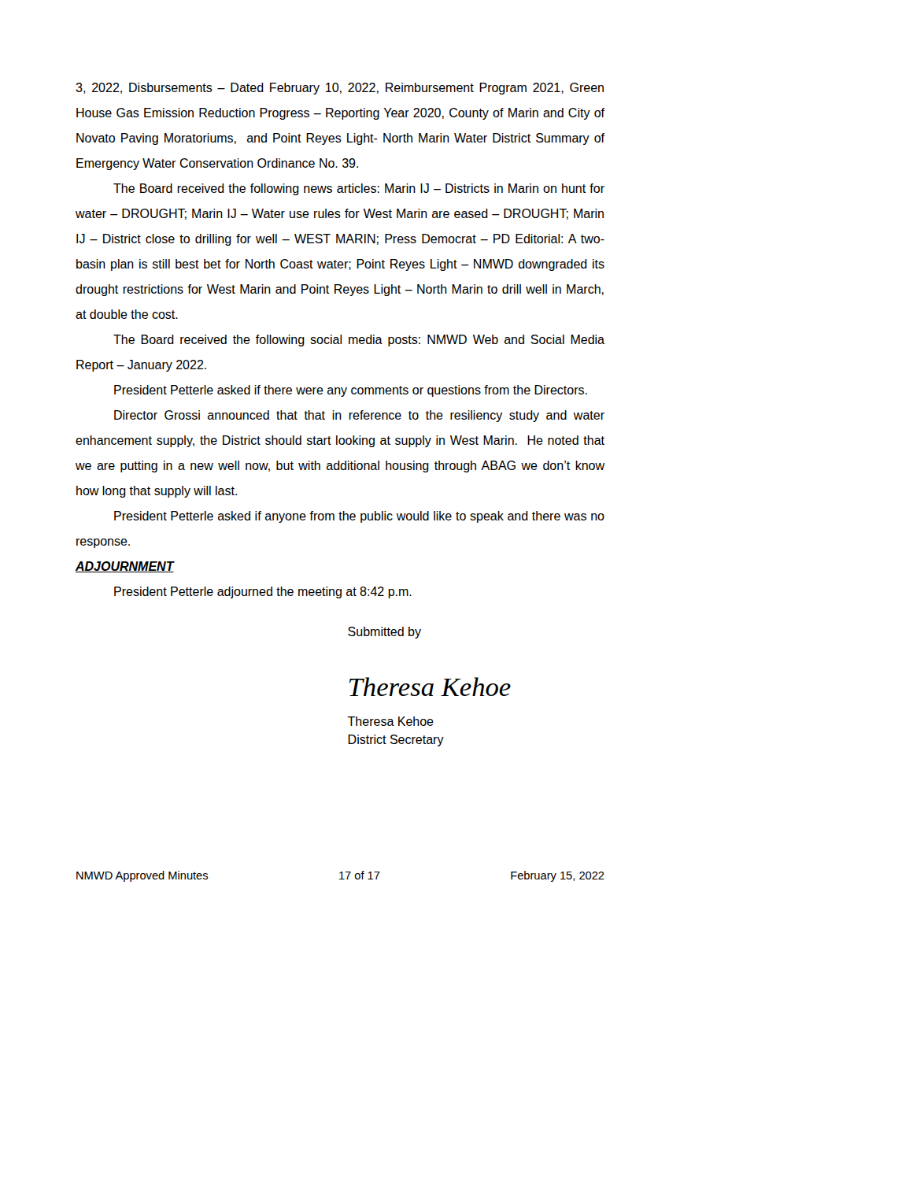3, 2022, Disbursements – Dated February 10, 2022, Reimbursement Program 2021, Green House Gas Emission Reduction Progress – Reporting Year 2020, County of Marin and City of Novato Paving Moratoriums, and Point Reyes Light- North Marin Water District Summary of Emergency Water Conservation Ordinance No. 39.
The Board received the following news articles: Marin IJ – Districts in Marin on hunt for water – DROUGHT; Marin IJ – Water use rules for West Marin are eased – DROUGHT; Marin IJ – District close to drilling for well – WEST MARIN; Press Democrat – PD Editorial: A two-basin plan is still best bet for North Coast water; Point Reyes Light – NMWD downgraded its drought restrictions for West Marin and Point Reyes Light – North Marin to drill well in March, at double the cost.
The Board received the following social media posts: NMWD Web and Social Media Report – January 2022.
President Petterle asked if there were any comments or questions from the Directors.
Director Grossi announced that that in reference to the resiliency study and water enhancement supply, the District should start looking at supply in West Marin. He noted that we are putting in a new well now, but with additional housing through ABAG we don’t know how long that supply will last.
President Petterle asked if anyone from the public would like to speak and there was no response.
ADJOURNMENT
President Petterle adjourned the meeting at 8:42 p.m.
Submitted by
Theresa Kehoe
Theresa Kehoe
District Secretary
NMWD Approved Minutes 17 of 17 February 15, 2022